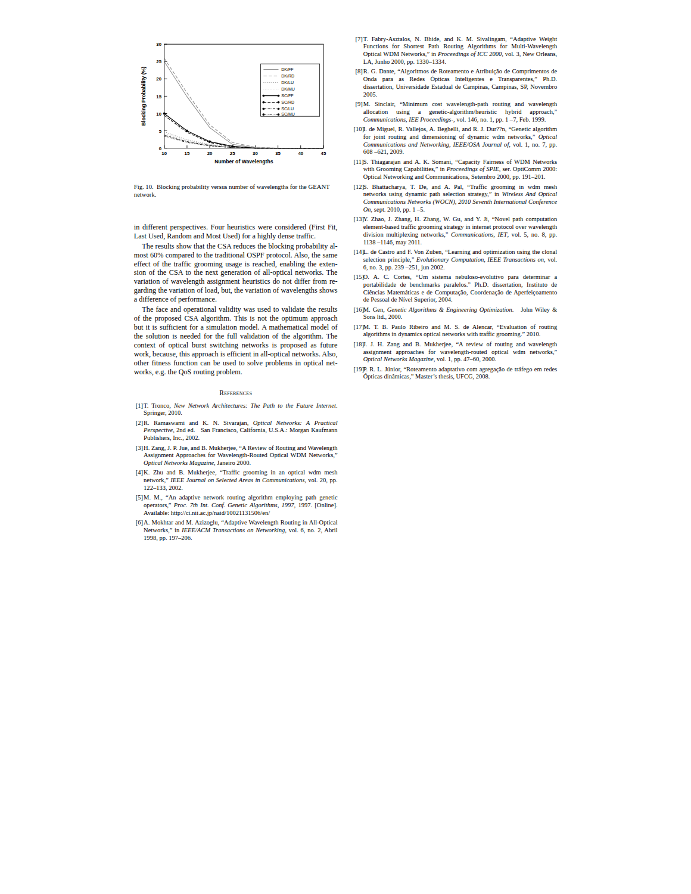0 5 10 15 20 25 30 10 15 20 25 30 35 40 45 Number of Wavelengths Blocking Probability (%) DK/FF DK/RD DK/LU DK/MU SC/FF SC/RD SC/LU SC/MU
Fig. 10. Blocking probability versus number of wavelengths for the GEANT network.
in different perspectives. Four heuristics were considered (First Fit, Last Used, Random and Most Used) for a highly dense traffic.
The results show that the CSA reduces the blocking probability almost 60% compared to the traditional OSPF protocol. Also, the same effect of the traffic grooming usage is reached, enabling the extension of the CSA to the next generation of all-optical networks. The variation of wavelength assignment heuristics do not differ from regarding the variation of load, but, the variation of wavelengths shows a difference of performance.
The face and operational validity was used to validate the results of the proposed CSA algorithm. This is not the optimum approach but it is sufficient for a simulation model. A mathematical model of the solution is needed for the full validation of the algorithm. The context of optical burst switching networks is proposed as future work, because, this approach is efficient in all-optical networks. Also, other fitness function can be used to solve problems in optical networks, e.g. the QoS routing problem.
References
[1] T. Tronco, New Network Architectures: The Path to the Future Internet. Springer, 2010.
[2] R. Ramaswami and K. N. Sivarajan, Optical Networks: A Practical Perspective, 2nd ed. San Francisco, California, U.S.A.: Morgan Kaufmann Publishers, Inc., 2002.
[3] H. Zang, J. P. Jue, and B. Mukherjee, “A Review of Routing and Wavelength Assignment Approaches for Wavelength-Routed Optical WDM Networks,” Optical Networks Magazine, Janeiro 2000.
[4] K. Zhu and B. Mukherjee, “Traffic grooming in an optical wdm mesh network,” IEEE Journal on Selected Areas in Communications, vol. 20, pp. 122–133, 2002.
[5] M. M., “An adaptive network routing algorithm employing path genetic operators,” Proc. 7th Int. Conf. Genetic Algorithms, 1997, 1997. [Online]. Available: http://ci.nii.ac.jp/naid/10021131506/en/
[6] A. Mokhtar and M. Azizoglu, “Adaptive Wavelength Routing in All-Optical Networks,” in IEEE/ACM Transactions on Networking, vol. 6, no. 2, Abril 1998, pp. 197–206.
[7] T. Fabry-Asztalos, N. Bhide, and K. M. Sivalingam, “Adaptive Weight Functions for Shortest Path Routing Algorithms for Multi-Wavelength Optical WDM Networks,” in Proceedings of ICC 2000, vol. 3, New Orleans, LA, Junho 2000, pp. 1330–1334.
[8] R. G. Dante, “Algoritmos de Roteamento e Atribuição de Comprimentos de Onda para as Redes Ópticas Inteligentes e Transparentes,” Ph.D. dissertation, Universidade Estadual de Campinas, Campinas, SP, Novembro 2005.
[9] M. Sinclair, “Minimum cost wavelength-path routing and wavelength allocation using a genetic-algorithm/heuristic hybrid approach,” Communications, IEE Proceedings-, vol. 146, no. 1, pp. 1 –7, Feb. 1999.
[10] I. de Miguel, R. Vallejos, A. Beghelli, and R. J. Dur??n, “Genetic algorithm for joint routing and dimensioning of dynamic wdm networks,” Optical Communications and Networking, IEEE/OSA Journal of, vol. 1, no. 7, pp. 608 –621, 2009.
[11] S. Thiagarajan and A. K. Somani, “Capacity Fairness of WDM Networks with Grooming Capabilities,” in Proceedings of SPIE, ser. OptiComm 2000: Optical Networking and Communications, Setembro 2000, pp. 191–201.
[12] S. Bhattacharya, T. De, and A. Pal, “Traffic grooming in wdm mesh networks using dynamic path selection strategy,” in Wireless And Optical Communications Networks (WOCN), 2010 Seventh International Conference On, sept. 2010, pp. 1 –5.
[13] Y. Zhao, J. Zhang, H. Zhang, W. Gu, and Y. Ji, “Novel path computation element-based traffic grooming strategy in internet protocol over wavelength division multiplexing networks,” Communications, IET, vol. 5, no. 8, pp. 1138 –1146, may 2011.
[14] L. de Castro and F. Von Zuben, “Learning and optimization using the clonal selection principle,” Evolutionary Computation, IEEE Transactions on, vol. 6, no. 3, pp. 239 –251, jun 2002.
[15] O. A. C. Cortes, “Um sistema nebuloso-evolutivo para determinar a portabilidade de benchmarks paralelos.” Ph.D. dissertation, Instituto de Ciências Matemáticas e de Computação, Coordenação de Aperfeiçoamento de Pessoal de Nível Superior, 2004.
[16] M. Gen, Genetic Algorithms & Engineering Optimization. John Wiley & Sons ltd., 2000.
[17] M. T. B. Paulo Ribeiro and M. S. de Alencar, “Evaluation of routing algorithms in dynamics optical networks with traffic grooming.” 2010.
[18] J. J. H. Zang and B. Mukherjee, “A review of routing and wavelength assignment approaches for wavelength-routed optical wdm networks,” Optical Networks Magazine, vol. 1, pp. 47–60, 2000.
[19] P. R. L. Júnior, “Roteamento adaptativo com agregação de tráfego em redes Ópticas dinâmicas,” Master’s thesis, UFCG, 2008.